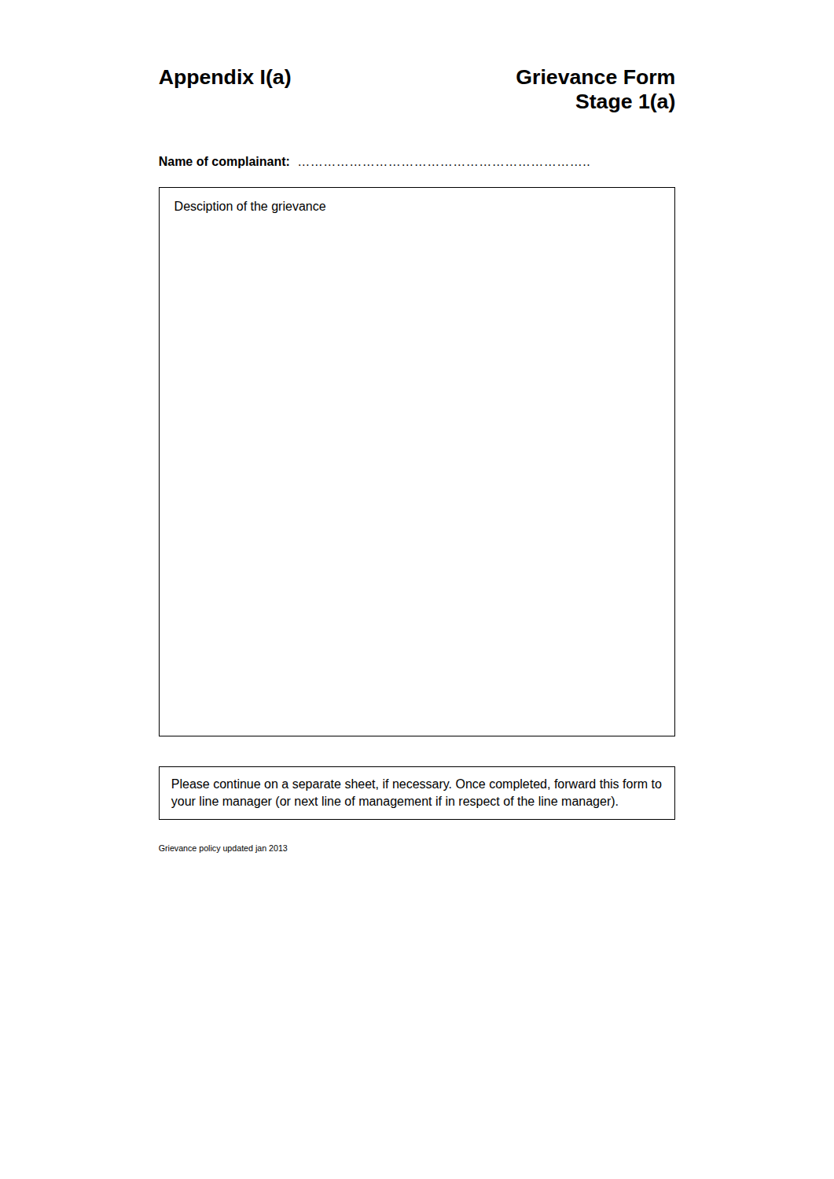Appendix I(a)
Grievance Form
Stage 1(a)
Name of complainant: …………………………………………………………..
Desciption of the grievance
Please continue on a separate sheet, if necessary. Once completed, forward this form to your line manager (or next line of management if in respect of the line manager).
Grievance policy updated jan 2013